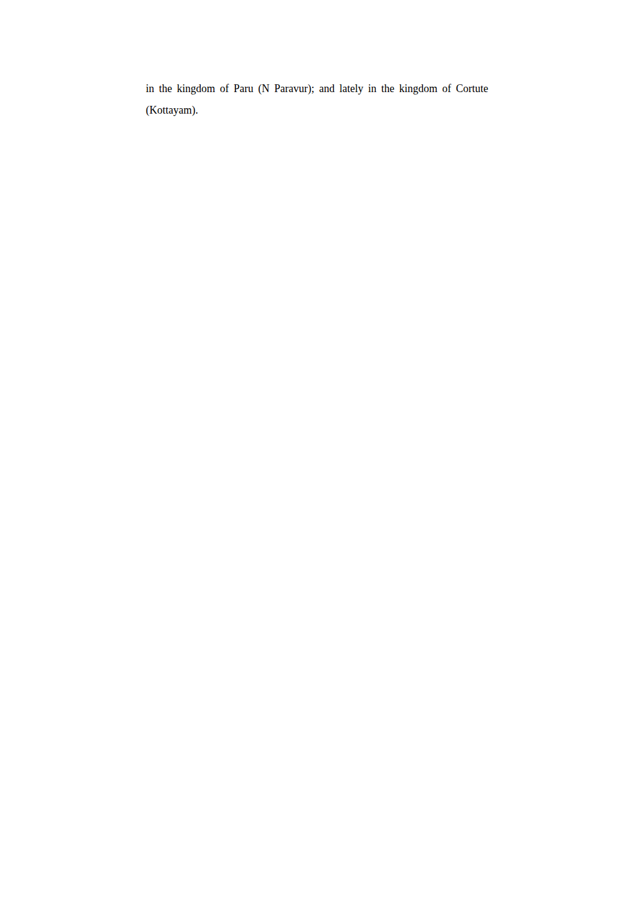in the kingdom of Paru (N Paravur); and lately in the kingdom of Cortute (Kottayam).